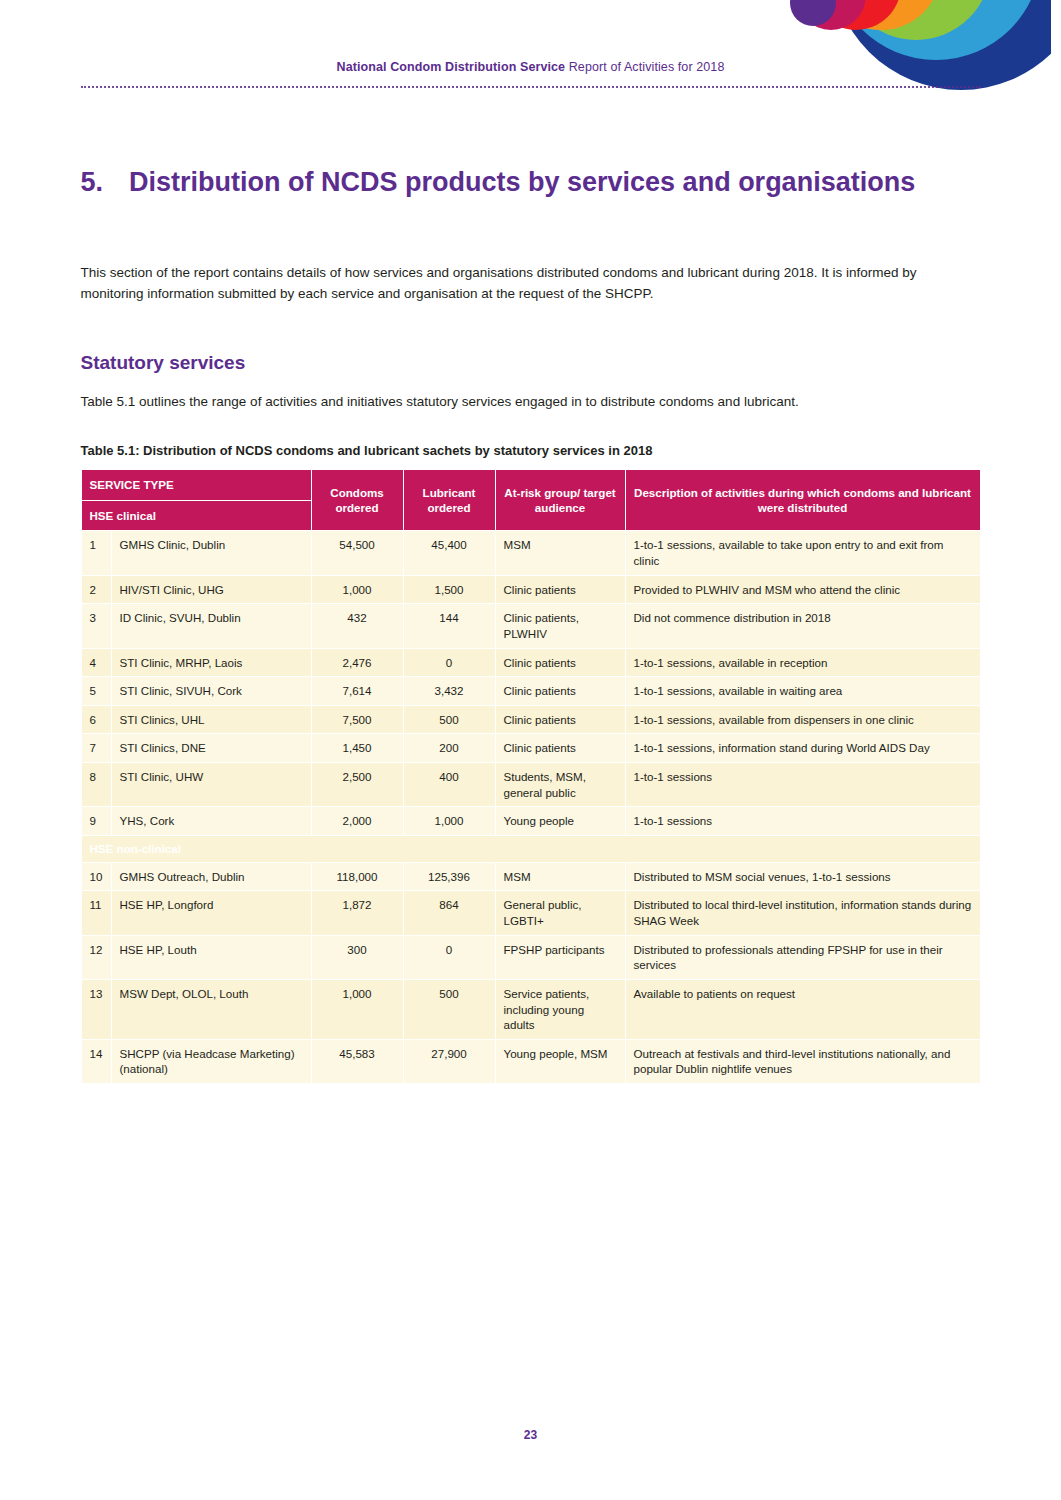National Condom Distribution Service Report of Activities for 2018
5. Distribution of NCDS products by services and organisations
This section of the report contains details of how services and organisations distributed condoms and lubricant during 2018. It is informed by monitoring information submitted by each service and organisation at the request of the SHCPP.
Statutory services
Table 5.1 outlines the range of activities and initiatives statutory services engaged in to distribute condoms and lubricant.
Table 5.1: Distribution of NCDS condoms and lubricant sachets by statutory services in 2018
| SERVICE TYPE | Condoms ordered | Lubricant ordered | At-risk group/ target audience | Description of activities during which condoms and lubricant were distributed |
| --- | --- | --- | --- | --- |
| HSE clinical |
| 1 | GMHS Clinic, Dublin | 54,500 | 45,400 | MSM | 1-to-1 sessions, available to take upon entry to and exit from clinic |
| 2 | HIV/STI Clinic, UHG | 1,000 | 1,500 | Clinic patients | Provided to PLWHIV and MSM who attend the clinic |
| 3 | ID Clinic, SVUH, Dublin | 432 | 144 | Clinic patients, PLWHIV | Did not commence distribution in 2018 |
| 4 | STI Clinic, MRHP, Laois | 2,476 | 0 | Clinic patients | 1-to-1 sessions, available in reception |
| 5 | STI Clinic, SIVUH, Cork | 7,614 | 3,432 | Clinic patients | 1-to-1 sessions, available in waiting area |
| 6 | STI Clinics, UHL | 7,500 | 500 | Clinic patients | 1-to-1 sessions, available from dispensers in one clinic |
| 7 | STI Clinics, DNE | 1,450 | 200 | Clinic patients | 1-to-1 sessions, information stand during World AIDS Day |
| 8 | STI Clinic, UHW | 2,500 | 400 | Students, MSM, general public | 1-to-1 sessions |
| 9 | YHS, Cork | 2,000 | 1,000 | Young people | 1-to-1 sessions |
| HSE non-clinical |
| 10 | GMHS Outreach, Dublin | 118,000 | 125,396 | MSM | Distributed to MSM social venues, 1-to-1 sessions |
| 11 | HSE HP, Longford | 1,872 | 864 | General public, LGBTI+ | Distributed to local third-level institution, information stands during SHAG Week |
| 12 | HSE HP, Louth | 300 | 0 | FPSHP participants | Distributed to professionals attending FPSHP for use in their services |
| 13 | MSW Dept, OLOL, Louth | 1,000 | 500 | Service patients, including young adults | Available to patients on request |
| 14 | SHCPP (via Headcase Marketing) (national) | 45,583 | 27,900 | Young people, MSM | Outreach at festivals and third-level institutions nationally, and popular Dublin nightlife venues |
23